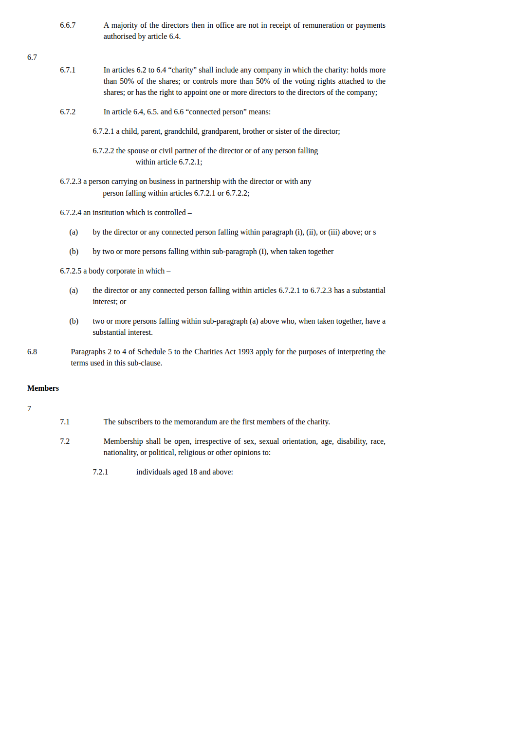6.6.7
A majority of the directors then in office are not in receipt of remuneration or payments authorised by article 6.4.
6.7
6.7.1
In articles 6.2 to 6.4 “charity” shall include any company in which the charity: holds more than 50% of the shares; or controls more than 50% of the voting rights attached to the shares; or has the right to appoint one or more directors to the directors of the company;
6.7.2
In article 6.4, 6.5. and 6.6 “connected person” means:
6.7.2.1 a child, parent, grandchild, grandparent, brother or sister of the director;
6.7.2.2 the spouse or civil partner of the director or of any person falling
within article 6.7.2.1;
6.7.2.3 a person carrying on business in partnership with the director or with any
person falling within articles 6.7.2.1 or 6.7.2.2;
6.7.2.4 an institution which is controlled –
(a)
by the director or any connected person falling within paragraph (i), (ii), or (iii) above; or s
(b)
by two or more persons falling within sub-paragraph (I), when taken together
6.7.2.5 a body corporate in which –
(a)
the director or any connected person falling within articles 6.7.2.1 to 6.7.2.3 has a substantial interest; or
(b)
two or more persons falling within sub-paragraph (a) above who, when taken together, have a substantial interest.
6.8
Paragraphs 2 to 4 of Schedule 5 to the Charities Act 1993 apply for the purposes of interpreting the terms used in this sub-clause.
Members
7
7.1
The subscribers to the memorandum are the first members of the charity.
7.2
Membership shall be open, irrespective of sex, sexual orientation, age, disability, race, nationality, or political, religious or other opinions to:
7.2.1
individuals aged 18 and above: